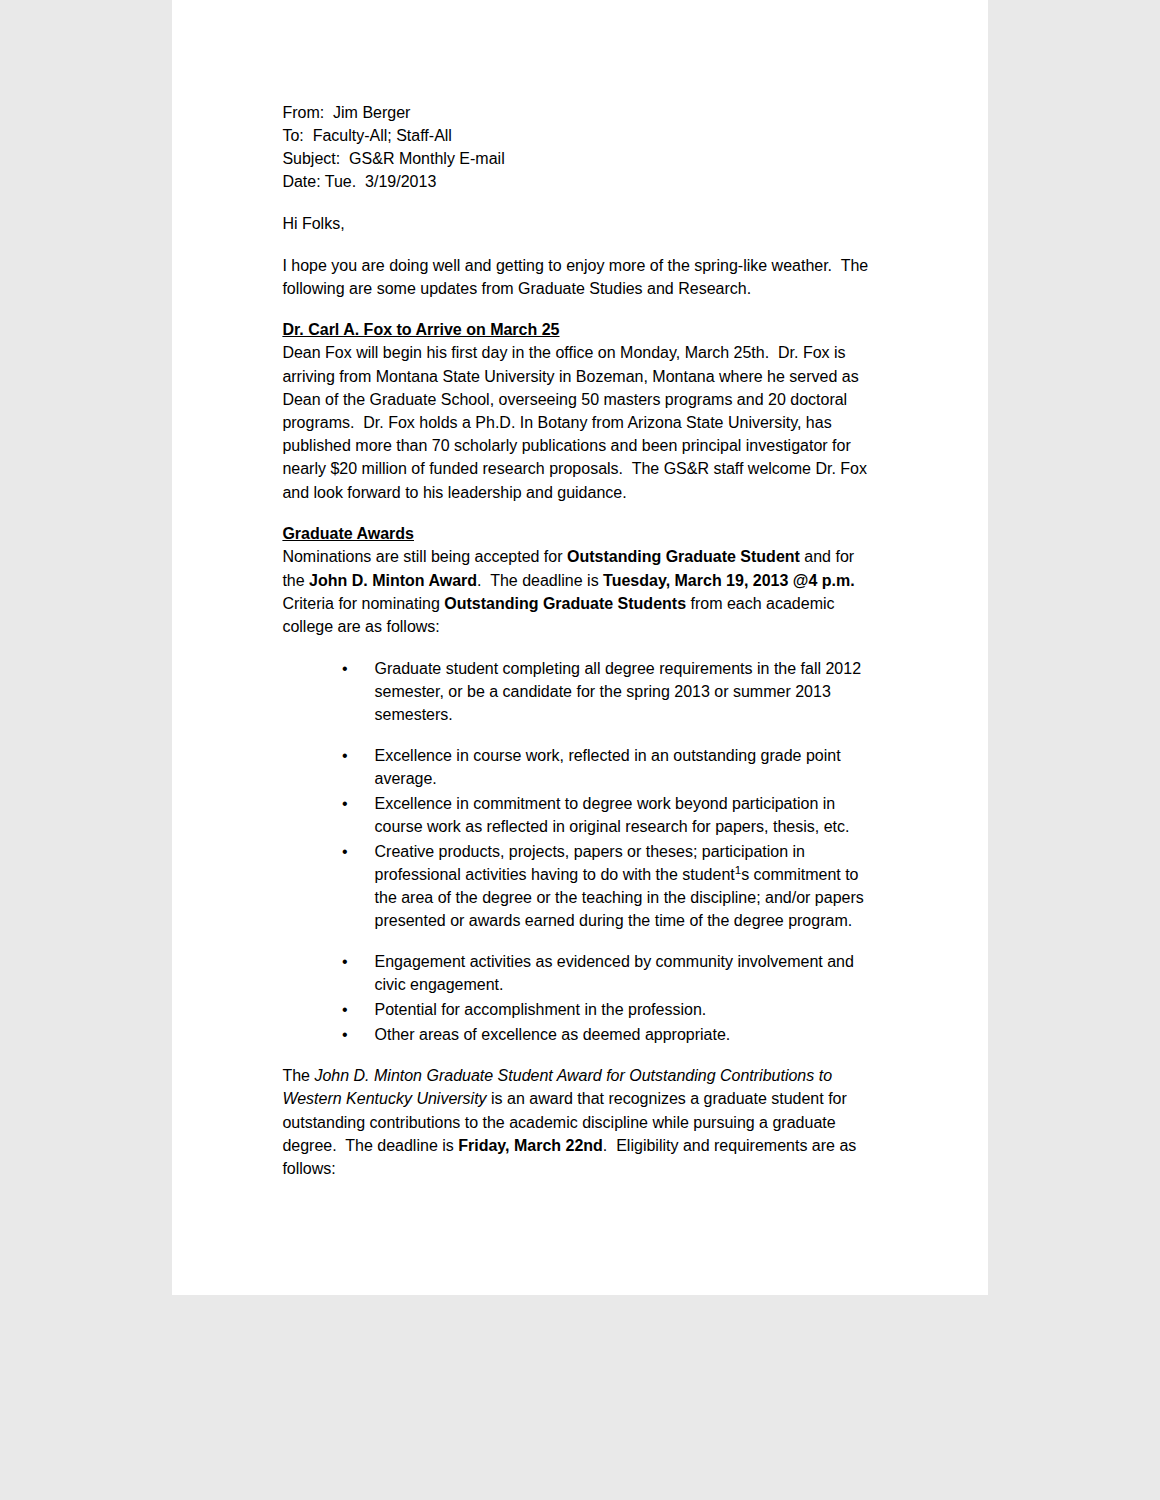From: Jim Berger
To: Faculty-All; Staff-All
Subject: GS&R Monthly E-mail
Date: Tue. 3/19/2013
Hi Folks,
I hope you are doing well and getting to enjoy more of the spring-like weather. The following are some updates from Graduate Studies and Research.
Dr. Carl A. Fox to Arrive on March 25
Dean Fox will begin his first day in the office on Monday, March 25th. Dr. Fox is arriving from Montana State University in Bozeman, Montana where he served as Dean of the Graduate School, overseeing 50 masters programs and 20 doctoral programs. Dr. Fox holds a Ph.D. In Botany from Arizona State University, has published more than 70 scholarly publications and been principal investigator for nearly $20 million of funded research proposals. The GS&R staff welcome Dr. Fox and look forward to his leadership and guidance.
Graduate Awards
Nominations are still being accepted for Outstanding Graduate Student and for the John D. Minton Award. The deadline is Tuesday, March 19, 2013 @4 p.m. Criteria for nominating Outstanding Graduate Students from each academic college are as follows:
Graduate student completing all degree requirements in the fall 2012 semester, or be a candidate for the spring 2013 or summer 2013 semesters.
Excellence in course work, reflected in an outstanding grade point average.
Excellence in commitment to degree work beyond participation in course work as reflected in original research for papers, thesis, etc.
Creative products, projects, papers or theses; participation in professional activities having to do with the student1s commitment to the area of the degree or the teaching in the discipline; and/or papers presented or awards earned during the time of the degree program.
Engagement activities as evidenced by community involvement and civic engagement.
Potential for accomplishment in the profession.
Other areas of excellence as deemed appropriate.
The John D. Minton Graduate Student Award for Outstanding Contributions to Western Kentucky University is an award that recognizes a graduate student for outstanding contributions to the academic discipline while pursuing a graduate degree. The deadline is Friday, March 22nd. Eligibility and requirements are as follows: